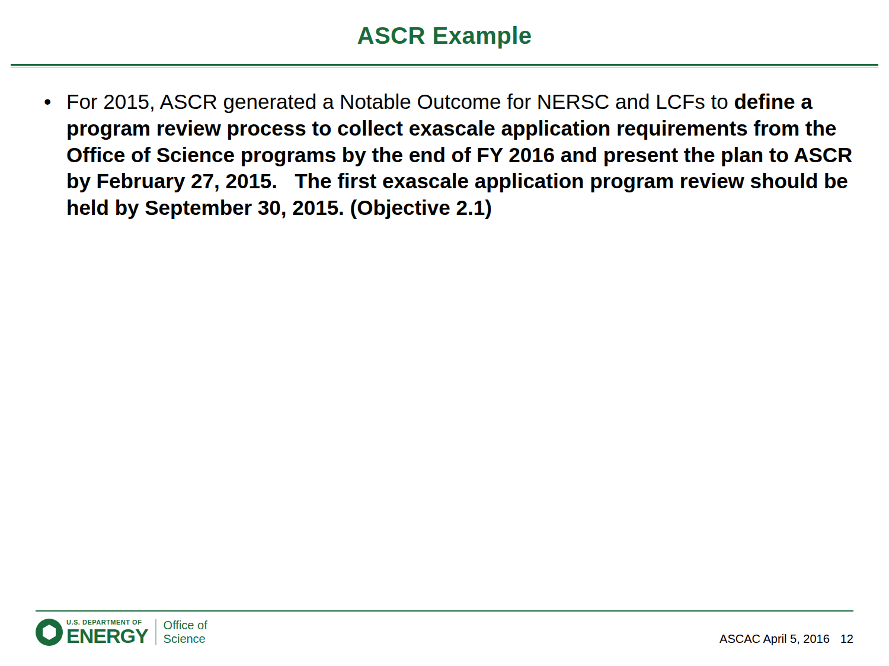ASCR Example
For 2015, ASCR generated a Notable Outcome for NERSC and LCFs to define a program review process to collect exascale application requirements from the Office of Science programs by the end of FY 2016 and present the plan to ASCR by February 27, 2015. The first exascale application program review should be held by September 30, 2015. (Objective 2.1)
U.S. DEPARTMENT OF ENERGY
Office of Science
ASCAC April 5, 201612